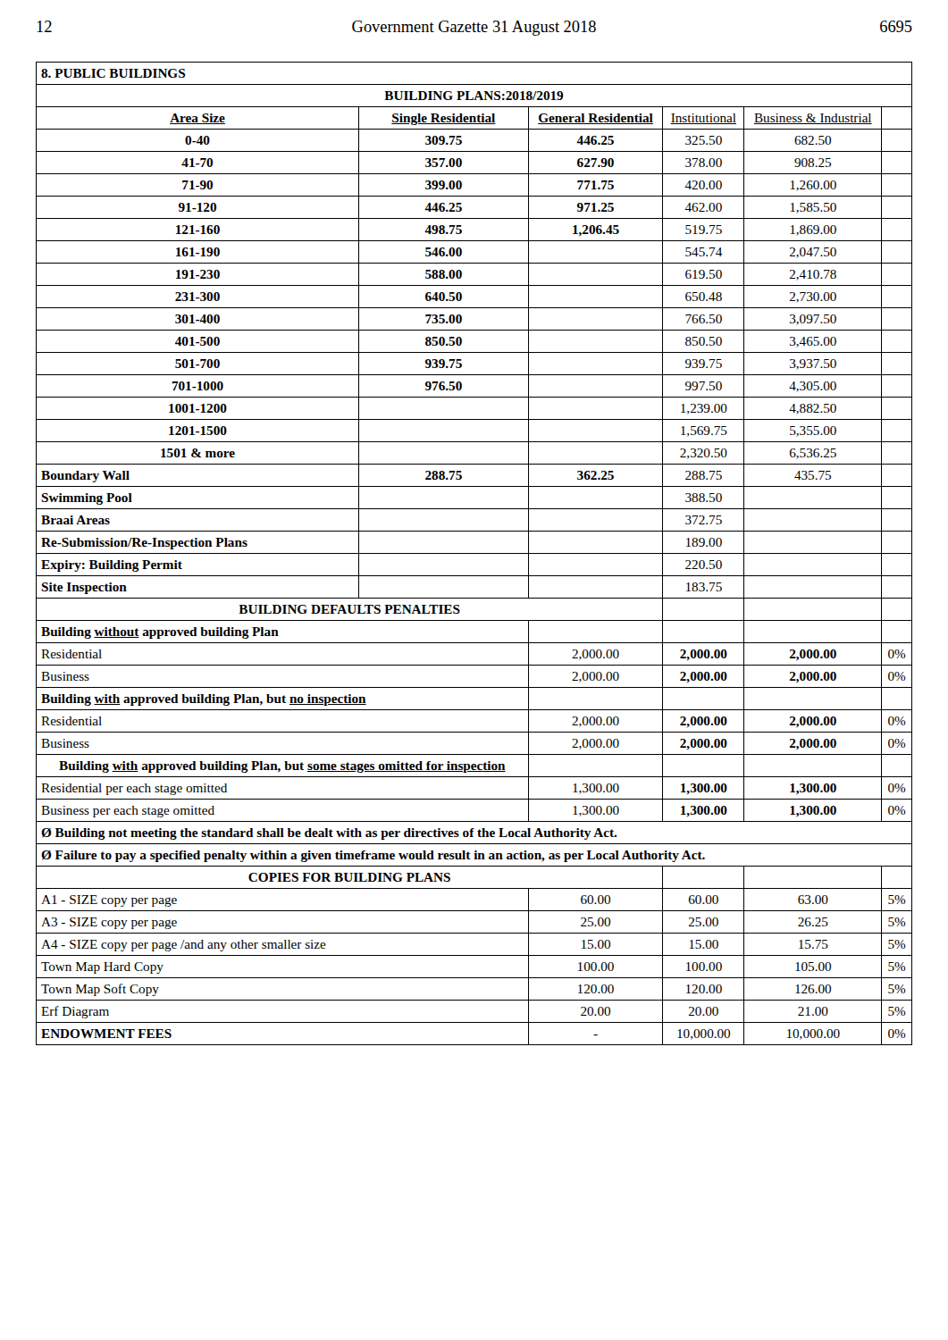12
Government Gazette 31 August 2018
6695
| 8. PUBLIC BUILDINGS |
| BUILDING PLANS:2018/2019 |
| Area Size | Single Residential | General Residential | Institutional | Business & Industrial | |
| 0-40 | 309.75 | 446.25 | 325.50 | 682.50 | |
| 41-70 | 357.00 | 627.90 | 378.00 | 908.25 | |
| 71-90 | 399.00 | 771.75 | 420.00 | 1,260.00 | |
| 91-120 | 446.25 | 971.25 | 462.00 | 1,585.50 | |
| 121-160 | 498.75 | 1,206.45 | 519.75 | 1,869.00 | |
| 161-190 | 546.00 | | 545.74 | 2,047.50 | |
| 191-230 | 588.00 | | 619.50 | 2,410.78 | |
| 231-300 | 640.50 | | 650.48 | 2,730.00 | |
| 301-400 | 735.00 | | 766.50 | 3,097.50 | |
| 401-500 | 850.50 | | 850.50 | 3,465.00 | |
| 501-700 | 939.75 | | 939.75 | 3,937.50 | |
| 701-1000 | 976.50 | | 997.50 | 4,305.00 | |
| 1001-1200 | | | 1,239.00 | 4,882.50 | |
| 1201-1500 | | | 1,569.75 | 5,355.00 | |
| 1501 & more | | | 2,320.50 | 6,536.25 | |
| Boundary Wall | 288.75 | 362.25 | 288.75 | 435.75 | |
| Swimming Pool | | | 388.50 | | |
| Braai Areas | | | 372.75 | | |
| Re-Submission/Re-Inspection Plans | | | 189.00 | | |
| Expiry: Building Permit | | | 220.50 | | |
| Site Inspection | | | 183.75 | | |
| BUILDING DEFAULTS PENALTIES | | | |
| Building without approved building Plan | | | | |
| Residential | 2,000.00 | 2,000.00 | 2,000.00 | 0% |
| Business | 2,000.00 | 2,000.00 | 2,000.00 | 0% |
| Building with approved building Plan, but no inspection | | | | |
| Residential | 2,000.00 | 2,000.00 | 2,000.00 | 0% |
| Business | 2,000.00 | 2,000.00 | 2,000.00 | 0% |
| Building with approved building Plan, but some stages omitted for inspection | | | | |
| Residential per each stage omitted | 1,300.00 | 1,300.00 | 1,300.00 | 0% |
| Business per each stage omitted | 1,300.00 | 1,300.00 | 1,300.00 | 0% |
| Ø Building not meeting the standard shall be dealt with as per directives of the Local Authority Act. |
| Ø Failure to pay a specified penalty within a given timeframe would result in an action, as per Local Authority Act. |
| COPIES FOR BUILDING PLANS | | | |
| A1 - SIZE copy per page | 60.00 | 60.00 | 63.00 | 5% |
| A3 - SIZE copy per page | 25.00 | 25.00 | 26.25 | 5% |
| A4 - SIZE copy per page /and any other smaller size | 15.00 | 15.00 | 15.75 | 5% |
| Town Map Hard Copy | 100.00 | 100.00 | 105.00 | 5% |
| Town Map Soft Copy | 120.00 | 120.00 | 126.00 | 5% |
| Erf Diagram | 20.00 | 20.00 | 21.00 | 5% |
| ENDOWMENT FEES | - | 10,000.00 | 10,000.00 | 0% |